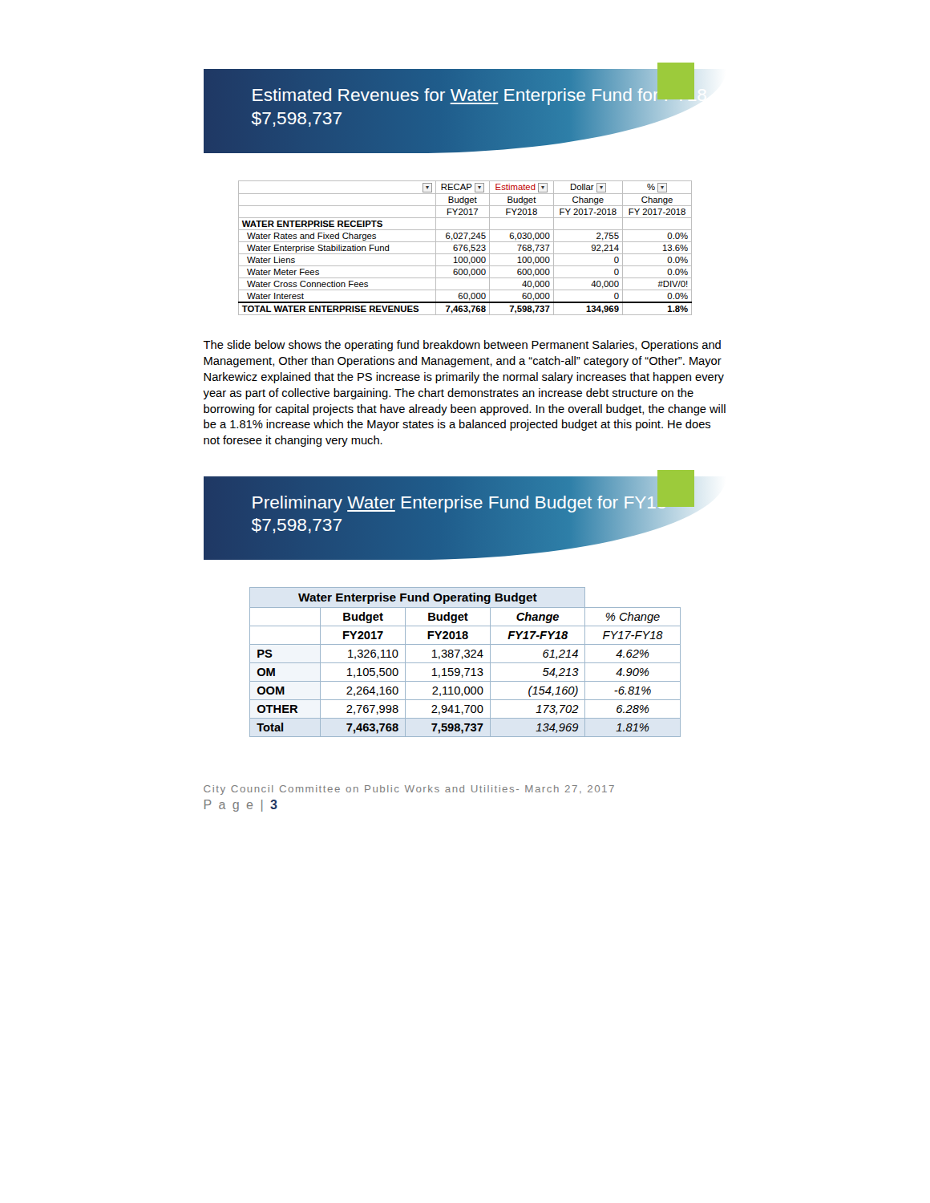Estimated Revenues for Water Enterprise Fund for FY18 $7,598,737
| ▾ | RECAP ▾ | Estimated ▾ | Dollar ▾ | % ▾ |
| | Budget | Budget | Change | Change |
| | FY2017 | FY2018 | FY 2017-2018 | FY 2017-2018 |
| WATER ENTERPRISE RECEIPTS | | | | |
| Water Rates and Fixed Charges | 6,027,245 | 6,030,000 | 2,755 | 0.0% |
| Water Enterprise Stabilization Fund | 676,523 | 768,737 | 92,214 | 13.6% |
| Water Liens | 100,000 | 100,000 | 0 | 0.0% |
| Water Meter Fees | 600,000 | 600,000 | 0 | 0.0% |
| Water Cross Connection Fees | | 40,000 | 40,000 | #DIV/0! |
| Water Interest | 60,000 | 60,000 | 0 | 0.0% |
| TOTAL WATER ENTERPRISE REVENUES | 7,463,768 | 7,598,737 | 134,969 | 1.8% |
The slide below shows the operating fund breakdown between Permanent Salaries, Operations and Management, Other than Operations and Management, and a “catch-all” category of “Other”. Mayor Narkewicz explained that the PS increase is primarily the normal salary increases that happen every year as part of collective bargaining. The chart demonstrates an increase debt structure on the borrowing for capital projects that have already been approved. In the overall budget, the change will be a 1.81% increase which the Mayor states is a balanced projected budget at this point. He does not foresee it changing very much.
Preliminary Water Enterprise Fund Budget for FY18 $7,598,737
| Water Enterprise Fund Operating Budget | |
| | Budget | Budget | Change | % Change |
| | FY2017 | FY2018 | FY17-FY18 | FY17-FY18 |
| PS | 1,326,110 | 1,387,324 | 61,214 | 4.62% |
| OM | 1,105,500 | 1,159,713 | 54,213 | 4.90% |
| OOM | 2,264,160 | 2,110,000 | (154,160) | -6.81% |
| OTHER | 2,767,998 | 2,941,700 | 173,702 | 6.28% |
| Total | 7,463,768 | 7,598,737 | 134,969 | 1.81% |
City Council Committee on Public Works and Utilities- March 27, 2017
P a g e | 3